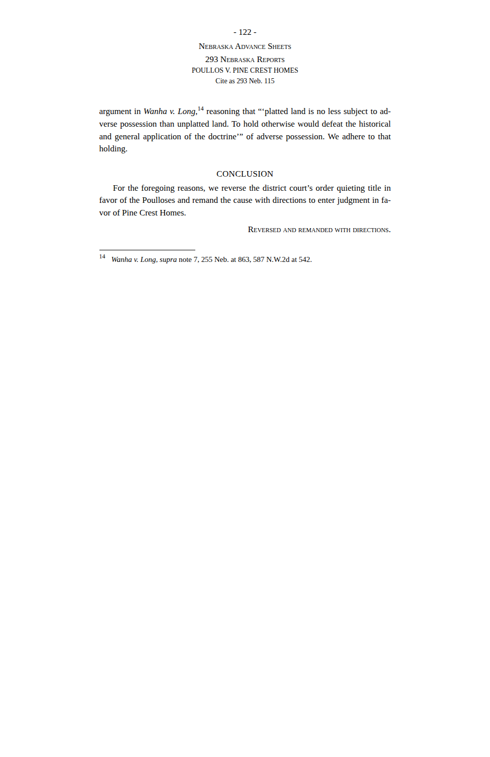- 122 -
Nebraska Advance Sheets
293 Nebraska Reports
Poullos v. Pine Crest Homes
Cite as 293 Neb. 115
argument in Wanha v. Long,14 reasoning that “‘platted land is no less subject to adverse possession than unplatted land. To hold otherwise would defeat the historical and general application of the doctrine’” of adverse possession. We adhere to that holding.
Conclusion
For the foregoing reasons, we reverse the district court’s order quieting title in favor of the Poulloses and remand the cause with directions to enter judgment in favor of Pine Crest Homes.
Reversed and remanded with directions.
14 Wanha v. Long, supra note 7, 255 Neb. at 863, 587 N.W.2d at 542.